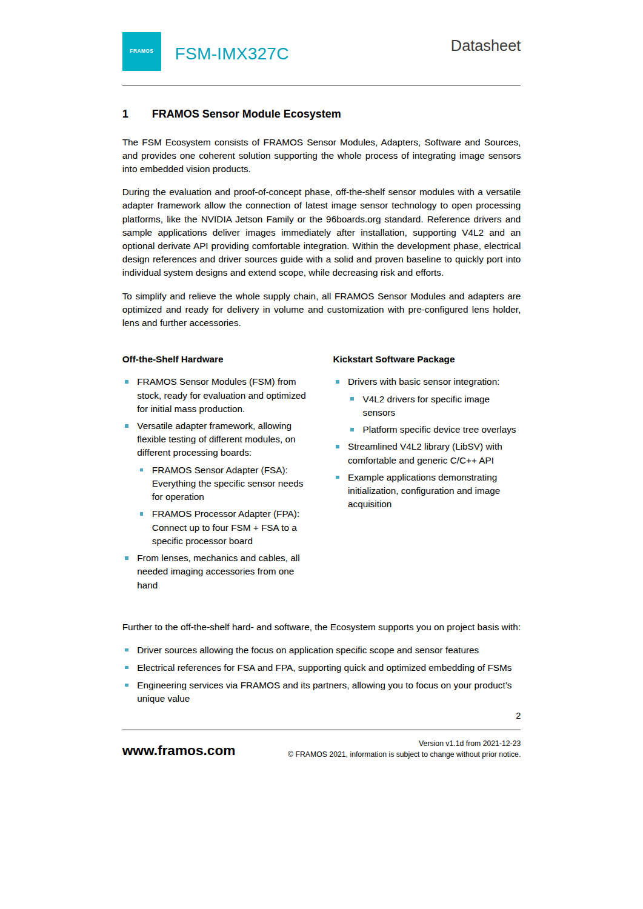FRAMOS
FSM-IMX327C
Datasheet
1 FRAMOS Sensor Module Ecosystem
The FSM Ecosystem consists of FRAMOS Sensor Modules, Adapters, Software and Sources, and provides one coherent solution supporting the whole process of integrating image sensors into embedded vision products.
During the evaluation and proof-of-concept phase, off-the-shelf sensor modules with a versatile adapter framework allow the connection of latest image sensor technology to open processing platforms, like the NVIDIA Jetson Family or the 96boards.org standard. Reference drivers and sample applications deliver images immediately after installation, supporting V4L2 and an optional derivate API providing comfortable integration. Within the development phase, electrical design references and driver sources guide with a solid and proven baseline to quickly port into individual system designs and extend scope, while decreasing risk and efforts.
To simplify and relieve the whole supply chain, all FRAMOS Sensor Modules and adapters are optimized and ready for delivery in volume and customization with pre-configured lens holder, lens and further accessories.
Off-the-Shelf Hardware
FRAMOS Sensor Modules (FSM) from stock, ready for evaluation and optimized for initial mass production.
Versatile adapter framework, allowing flexible testing of different modules, on different processing boards:
FRAMOS Sensor Adapter (FSA): Everything the specific sensor needs for operation
FRAMOS Processor Adapter (FPA): Connect up to four FSM + FSA to a specific processor board
From lenses, mechanics and cables, all needed imaging accessories from one hand
Kickstart Software Package
Drivers with basic sensor integration:
V4L2 drivers for specific image sensors
Platform specific device tree overlays
Streamlined V4L2 library (LibSV) with comfortable and generic C/C++ API
Example applications demonstrating initialization, configuration and image acquisition
Further to the off-the-shelf hard- and software, the Ecosystem supports you on project basis with:
Driver sources allowing the focus on application specific scope and sensor features
Electrical references for FSA and FPA, supporting quick and optimized embedding of FSMs
Engineering services via FRAMOS and its partners, allowing you to focus on your product’s unique value
2
www.framos.com
Version v1.1d from 2021-12-23
© FRAMOS 2021, information is subject to change without prior notice.